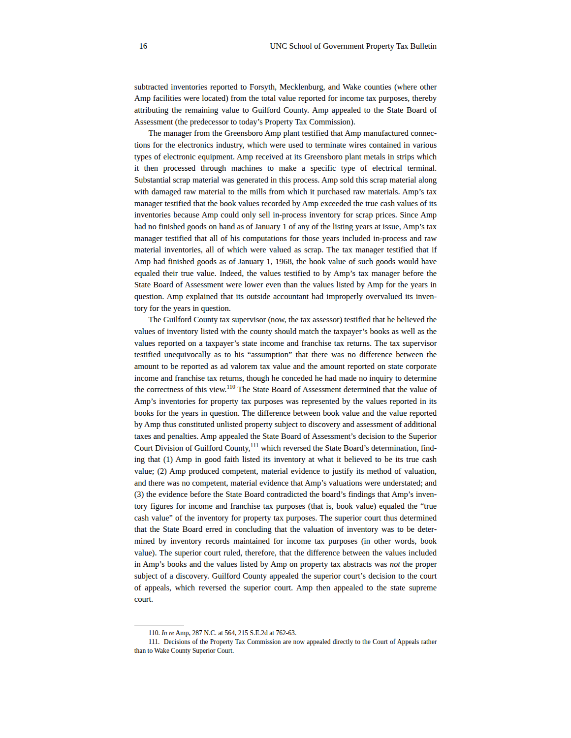16 UNC School of Government Property Tax Bulletin
subtracted inventories reported to Forsyth, Mecklenburg, and Wake counties (where other Amp facilities were located) from the total value reported for income tax purposes, thereby attributing the remaining value to Guilford County. Amp appealed to the State Board of Assessment (the predecessor to today’s Property Tax Commission).
The manager from the Greensboro Amp plant testified that Amp manufactured connections for the electronics industry, which were used to terminate wires contained in various types of electronic equipment. Amp received at its Greensboro plant metals in strips which it then processed through machines to make a specific type of electrical terminal. Substantial scrap material was generated in this process. Amp sold this scrap material along with damaged raw material to the mills from which it purchased raw materials. Amp’s tax manager testified that the book values recorded by Amp exceeded the true cash values of its inventories because Amp could only sell in-process inventory for scrap prices. Since Amp had no finished goods on hand as of January 1 of any of the listing years at issue, Amp’s tax manager testified that all of his computations for those years included in-process and raw material inventories, all of which were valued as scrap. The tax manager testified that if Amp had finished goods as of January 1, 1968, the book value of such goods would have equaled their true value. Indeed, the values testified to by Amp’s tax manager before the State Board of Assessment were lower even than the values listed by Amp for the years in question. Amp explained that its outside accountant had improperly overvalued its inventory for the years in question.
The Guilford County tax supervisor (now, the tax assessor) testified that he believed the values of inventory listed with the county should match the taxpayer’s books as well as the values reported on a taxpayer’s state income and franchise tax returns. The tax supervisor testified unequivocally as to his “assumption” that there was no difference between the amount to be reported as ad valorem tax value and the amount reported on state corporate income and franchise tax returns, though he conceded he had made no inquiry to determine the correctness of this view.110 The State Board of Assessment determined that the value of Amp’s inventories for property tax purposes was represented by the values reported in its books for the years in question. The difference between book value and the value reported by Amp thus constituted unlisted property subject to discovery and assessment of additional taxes and penalties. Amp appealed the State Board of Assessment’s decision to the Superior Court Division of Guilford County,111 which reversed the State Board’s determination, finding that (1) Amp in good faith listed its inventory at what it believed to be its true cash value; (2) Amp produced competent, material evidence to justify its method of valuation, and there was no competent, material evidence that Amp’s valuations were understated; and (3) the evidence before the State Board contradicted the board’s findings that Amp’s inventory figures for income and franchise tax purposes (that is, book value) equaled the “true cash value” of the inventory for property tax purposes. The superior court thus determined that the State Board erred in concluding that the valuation of inventory was to be determined by inventory records maintained for income tax purposes (in other words, book value). The superior court ruled, therefore, that the difference between the values included in Amp’s books and the values listed by Amp on property tax abstracts was not the proper subject of a discovery. Guilford County appealed the superior court’s decision to the court of appeals, which reversed the superior court. Amp then appealed to the state supreme court.
110. In re Amp, 287 N.C. at 564, 215 S.E.2d at 762-63.
111. Decisions of the Property Tax Commission are now appealed directly to the Court of Appeals rather than to Wake County Superior Court.